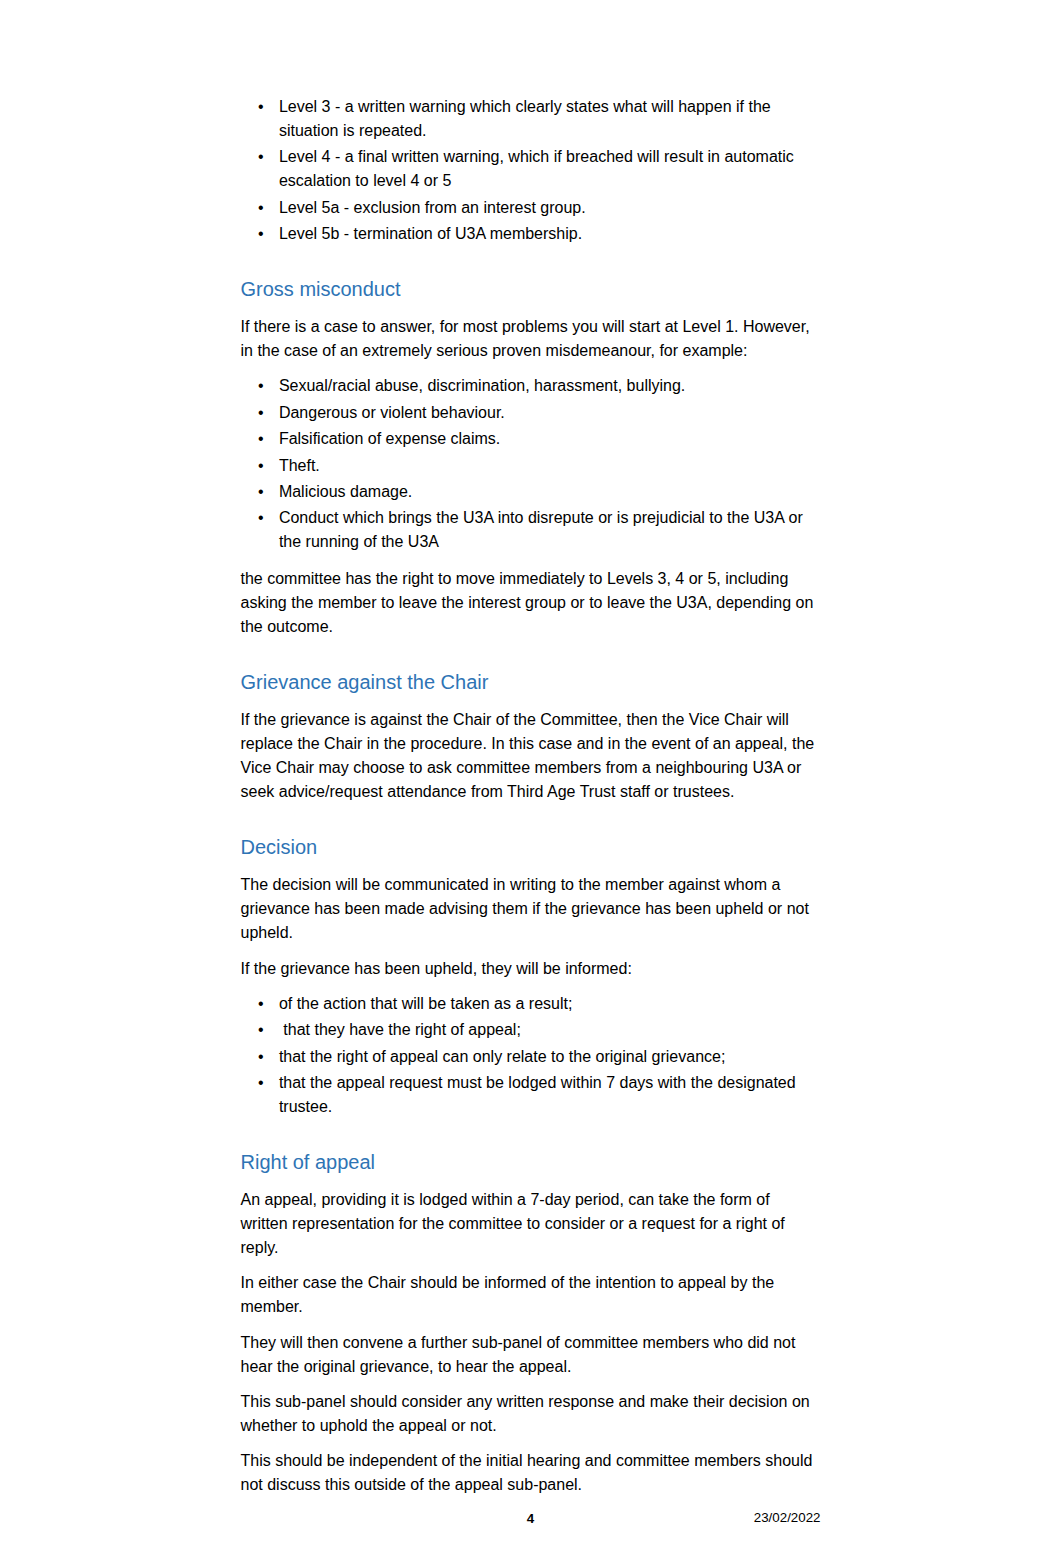Level 3 - a written warning which clearly states what will happen if the situation is repeated.
Level 4 - a final written warning, which if breached will result in automatic escalation to level 4 or 5
Level 5a - exclusion from an interest group.
Level 5b - termination of U3A membership.
Gross misconduct
If there is a case to answer, for most problems you will start at Level 1. However, in the case of an extremely serious proven misdemeanour, for example:
Sexual/racial abuse, discrimination, harassment, bullying.
Dangerous or violent behaviour.
Falsification of expense claims.
Theft.
Malicious damage.
Conduct which brings the U3A into disrepute or is prejudicial to the U3A or the running of the U3A
the committee has the right to move immediately to Levels 3, 4 or 5, including asking the member to leave the interest group or to leave the U3A, depending on the outcome.
Grievance against the Chair
If the grievance is against the Chair of the Committee, then the Vice Chair will replace the Chair in the procedure. In this case and in the event of an appeal, the Vice Chair may choose to ask committee members from a neighbouring U3A or seek advice/request attendance from Third Age Trust staff or trustees.
Decision
The decision will be communicated in writing to the member against whom a grievance has been made advising them if the grievance has been upheld or not upheld.
If the grievance has been upheld, they will be informed:
of the action that will be taken as a result;
that they have the right of appeal;
that the right of appeal can only relate to the original grievance;
that the appeal request must be lodged within 7 days with the designated trustee.
Right of appeal
An appeal, providing it is lodged within a 7-day period, can take the form of written representation for the committee to consider or a request for a right of reply.
In either case the Chair should be informed of the intention to appeal by the member.
They will then convene a further sub-panel of committee members who did not hear the original grievance, to hear the appeal.
This sub-panel should consider any written response and make their decision on whether to uphold the appeal or not.
This should be independent of the initial hearing and committee members should not discuss this outside of the appeal sub-panel.
4 23/02/2022